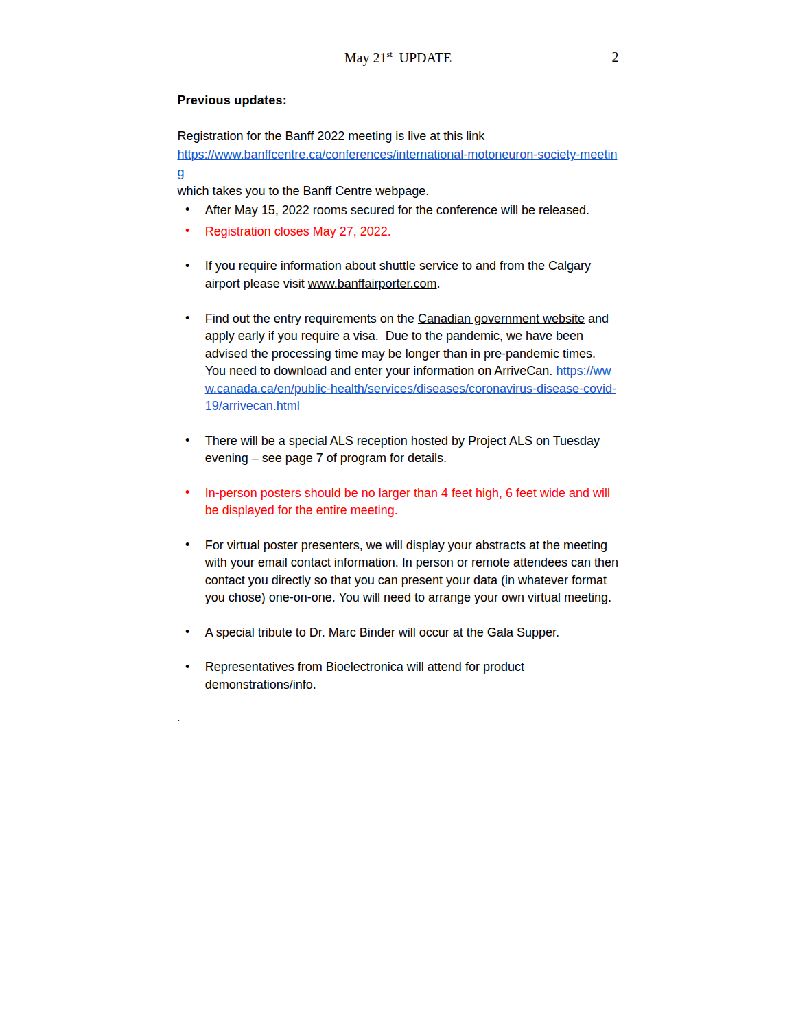May 21st UPDATE 2
Previous updates:
Registration for the Banff 2022 meeting is live at this link
https://www.banffcentre.ca/conferences/international-motoneuron-society-meeting
which takes you to the Banff Centre webpage.
After May 15, 2022 rooms secured for the conference will be released.
Registration closes May 27, 2022.
If you require information about shuttle service to and from the Calgary airport please visit www.banffairporter.com.
Find out the entry requirements on the Canadian government website and apply early if you require a visa. Due to the pandemic, we have been advised the processing time may be longer than in pre-pandemic times. You need to download and enter your information on ArriveCan. https://www.canada.ca/en/public-health/services/diseases/coronavirus-disease-covid-19/arrivecan.html
There will be a special ALS reception hosted by Project ALS on Tuesday evening – see page 7 of program for details.
In-person posters should be no larger than 4 feet high, 6 feet wide and will be displayed for the entire meeting.
For virtual poster presenters, we will display your abstracts at the meeting with your email contact information. In person or remote attendees can then contact you directly so that you can present your data (in whatever format you chose) one-on-one. You will need to arrange your own virtual meeting.
A special tribute to Dr. Marc Binder will occur at the Gala Supper.
Representatives from Bioelectronica will attend for product demonstrations/info.
.